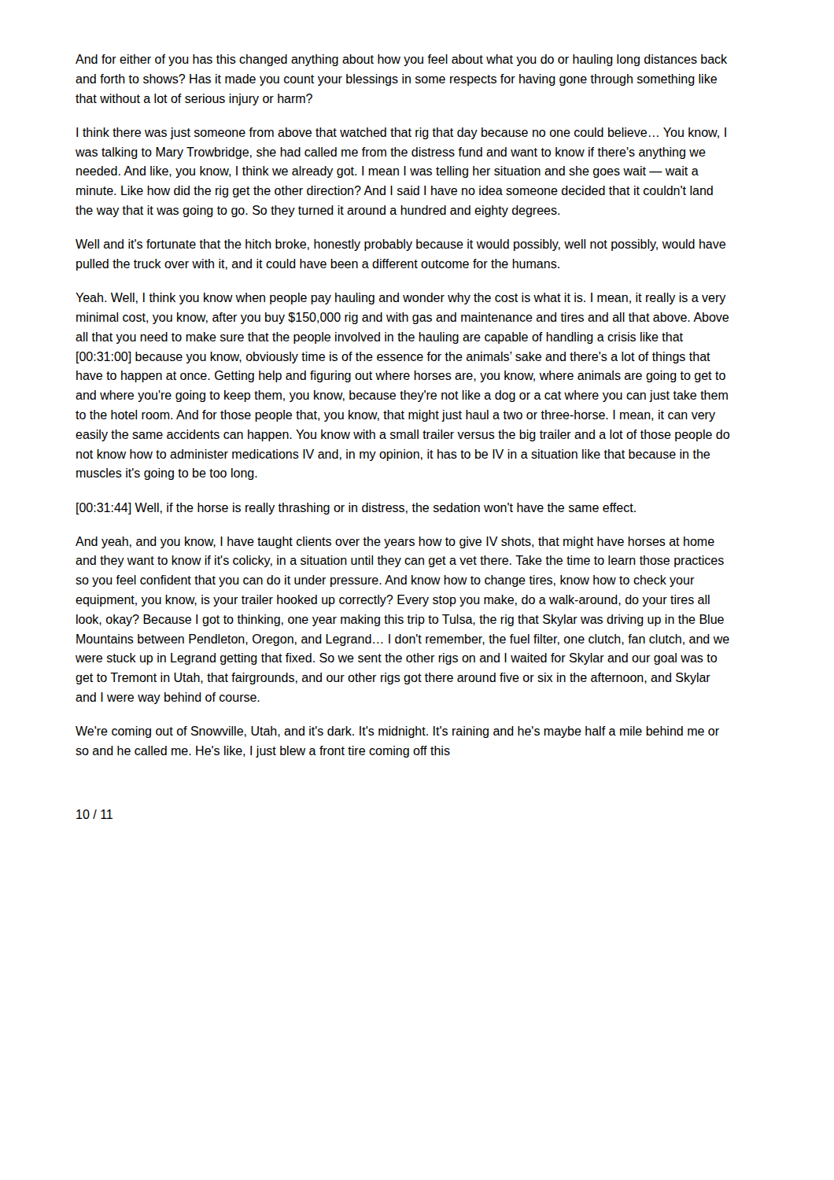And for either of you has this changed anything about how you feel about what you do or hauling long distances back and forth to shows? Has it made you count your blessings in some respects for having gone through something like that without a lot of serious injury or harm?
I think there was just someone from above that watched that rig that day because no one could believe… You know, I was talking to Mary Trowbridge, she had called me from the distress fund and want to know if there's anything we needed. And like, you know, I think we already got. I mean I was telling her situation and she goes wait — wait a minute. Like how did the rig get the other direction? And I said I have no idea someone decided that it couldn't land the way that it was going to go. So they turned it around a hundred and eighty degrees.
Well and it's fortunate that the hitch broke, honestly probably because it would possibly, well not possibly, would have pulled the truck over with it, and it could have been a different outcome for the humans.
Yeah. Well, I think you know when people pay hauling and wonder why the cost is what it is. I mean, it really is a very minimal cost, you know, after you buy $150,000 rig and with gas and maintenance and tires and all that above. Above all that you need to make sure that the people involved in the hauling are capable of handling a crisis like that [00:31:00] because you know, obviously time is of the essence for the animals’ sake and there's a lot of things that have to happen at once. Getting help and figuring out where horses are, you know, where animals are going to get to and where you're going to keep them, you know, because they're not like a dog or a cat where you can just take them to the hotel room. And for those people that, you know, that might just haul a two or three-horse. I mean, it can very easily the same accidents can happen. You know with a small trailer versus the big trailer and a lot of those people do not know how to administer medications IV and, in my opinion, it has to be IV in a situation like that because in the muscles it's going to be too long.
[00:31:44] Well, if the horse is really thrashing or in distress, the sedation won't have the same effect.
And yeah, and you know, I have taught clients over the years how to give IV shots, that might have horses at home and they want to know if it's colicky, in a situation until they can get a vet there. Take the time to learn those practices so you feel confident that you can do it under pressure. And know how to change tires, know how to check your equipment, you know, is your trailer hooked up correctly? Every stop you make, do a walk-around, do your tires all look, okay? Because I got to thinking, one year making this trip to Tulsa, the rig that Skylar was driving up in the Blue Mountains between Pendleton, Oregon, and Legrand… I don't remember, the fuel filter, one clutch, fan clutch, and we were stuck up in Legrand getting that fixed. So we sent the other rigs on and I waited for Skylar and our goal was to get to Tremont in Utah, that fairgrounds, and our other rigs got there around five or six in the afternoon, and Skylar and I were way behind of course.
We're coming out of Snowville, Utah, and it's dark. It's midnight. It's raining and he's maybe half a mile behind me or so and he called me. He's like, I just blew a front tire coming off this
10 / 11